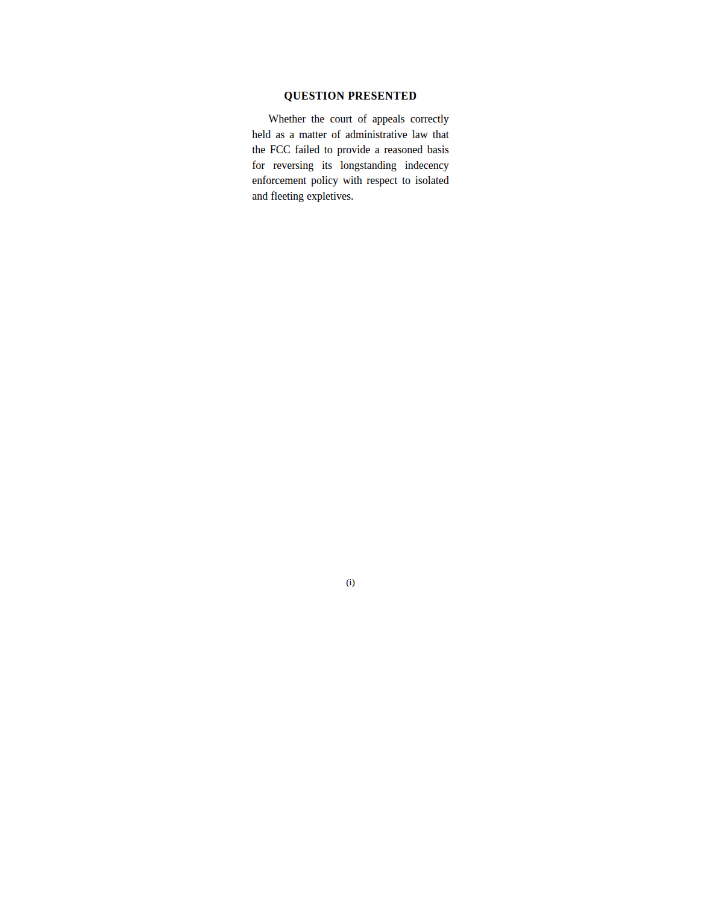Question Presented
Whether the court of appeals correctly held as a matter of administrative law that the FCC failed to provide a reasoned basis for reversing its longstanding indecency enforcement policy with respect to isolated and fleeting expletives.
(i)